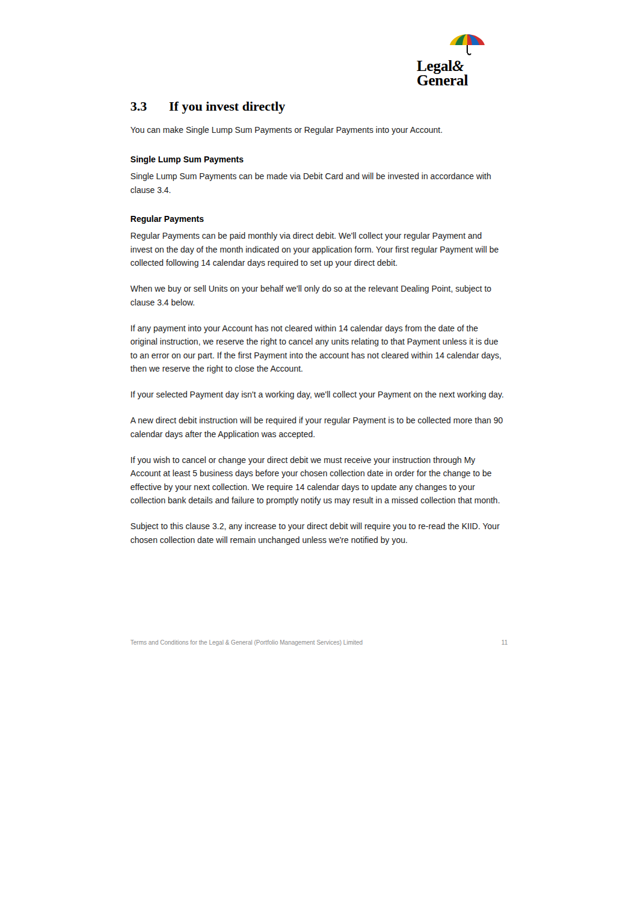Legal&
General
3.3 If you invest directly
You can make Single Lump Sum Payments or Regular Payments into your Account.
Single Lump Sum Payments
Single Lump Sum Payments can be made via Debit Card and will be invested in accordance with clause 3.4.
Regular Payments
Regular Payments can be paid monthly via direct debit. We'll collect your regular Payment and invest on the day of the month indicated on your application form. Your first regular Payment will be collected following 14 calendar days required to set up your direct debit.
When we buy or sell Units on your behalf we'll only do so at the relevant Dealing Point, subject to clause 3.4 below.
If any payment into your Account has not cleared within 14 calendar days from the date of the original instruction, we reserve the right to cancel any units relating to that Payment unless it is due to an error on our part. If the first Payment into the account has not cleared within 14 calendar days, then we reserve the right to close the Account.
If your selected Payment day isn't a working day, we'll collect your Payment on the next working day.
A new direct debit instruction will be required if your regular Payment is to be collected more than 90 calendar days after the Application was accepted.
If you wish to cancel or change your direct debit we must receive your instruction through My Account at least 5 business days before your chosen collection date in order for the change to be effective by your next collection. We require 14 calendar days to update any changes to your collection bank details and failure to promptly notify us may result in a missed collection that month.
Subject to this clause 3.2, any increase to your direct debit will require you to re-read the KIID. Your chosen collection date will remain unchanged unless we're notified by you.
Terms and Conditions for the Legal & General (Portfolio Management Services) Limited 11